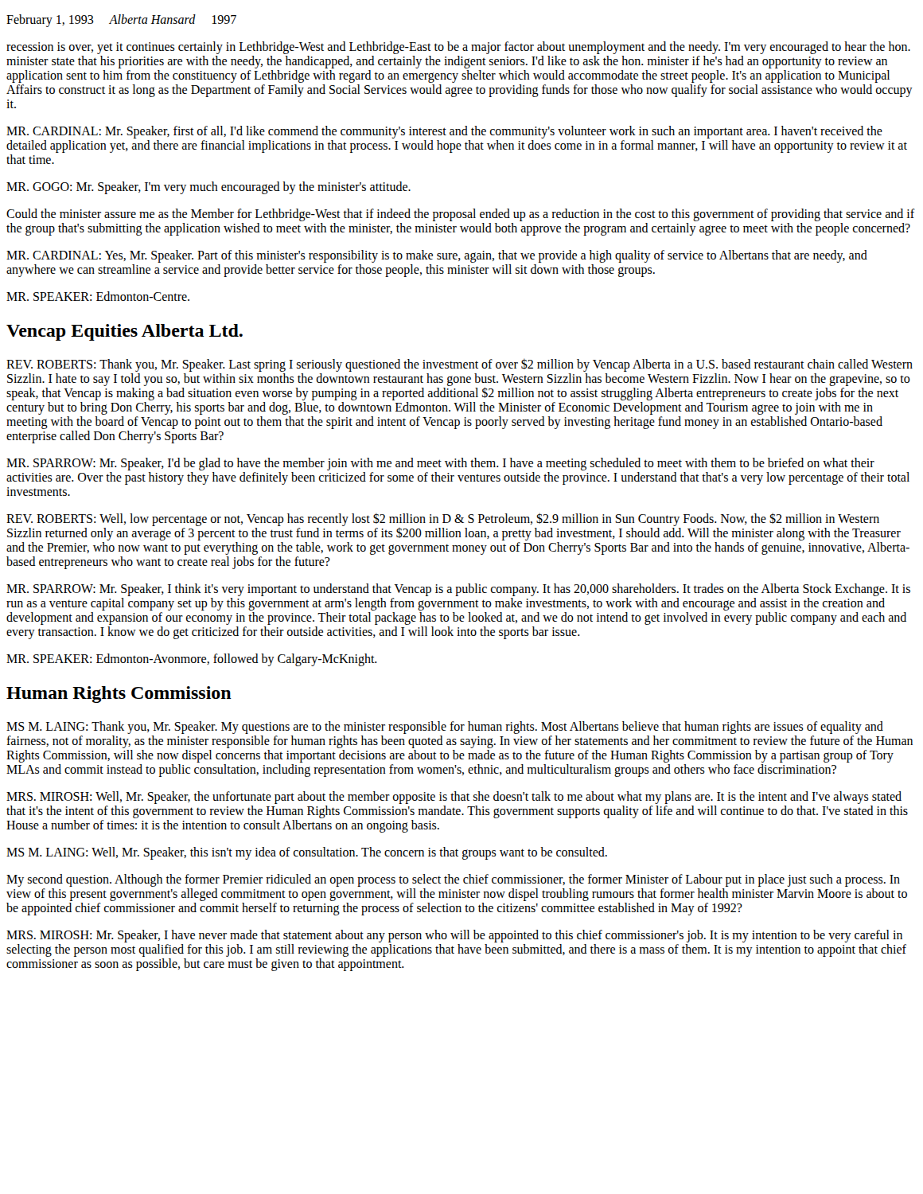February 1, 1993 Alberta Hansard 1997
recession is over, yet it continues certainly in Lethbridge-West and Lethbridge-East to be a major factor about unemployment and the needy. I'm very encouraged to hear the hon. minister state that his priorities are with the needy, the handicapped, and certainly the indigent seniors. I'd like to ask the hon. minister if he's had an opportunity to review an application sent to him from the constituency of Lethbridge with regard to an emergency shelter which would accommodate the street people. It's an application to Municipal Affairs to construct it as long as the Department of Family and Social Services would agree to providing funds for those who now qualify for social assistance who would occupy it.
MR. CARDINAL: Mr. Speaker, first of all, I'd like commend the community's interest and the community's volunteer work in such an important area. I haven't received the detailed application yet, and there are financial implications in that process. I would hope that when it does come in in a formal manner, I will have an opportunity to review it at that time.
MR. GOGO: Mr. Speaker, I'm very much encouraged by the minister's attitude.
Could the minister assure me as the Member for Lethbridge-West that if indeed the proposal ended up as a reduction in the cost to this government of providing that service and if the group that's submitting the application wished to meet with the minister, the minister would both approve the program and certainly agree to meet with the people concerned?
MR. CARDINAL: Yes, Mr. Speaker. Part of this minister's responsibility is to make sure, again, that we provide a high quality of service to Albertans that are needy, and anywhere we can streamline a service and provide better service for those people, this minister will sit down with those groups.
MR. SPEAKER: Edmonton-Centre.
Vencap Equities Alberta Ltd.
REV. ROBERTS: Thank you, Mr. Speaker. Last spring I seriously questioned the investment of over $2 million by Vencap Alberta in a U.S. based restaurant chain called Western Sizzlin. I hate to say I told you so, but within six months the downtown restaurant has gone bust. Western Sizzlin has become Western Fizzlin. Now I hear on the grapevine, so to speak, that Vencap is making a bad situation even worse by pumping in a reported additional $2 million not to assist struggling Alberta entrepreneurs to create jobs for the next century but to bring Don Cherry, his sports bar and dog, Blue, to downtown Edmonton. Will the Minister of Economic Development and Tourism agree to join with me in meeting with the board of Vencap to point out to them that the spirit and intent of Vencap is poorly served by investing heritage fund money in an established Ontario-based enterprise called Don Cherry's Sports Bar?
MR. SPARROW: Mr. Speaker, I'd be glad to have the member join with me and meet with them. I have a meeting scheduled to meet with them to be briefed on what their activities are. Over the past history they have definitely been criticized for some of their ventures outside the province. I understand that that's a very low percentage of their total investments.
REV. ROBERTS: Well, low percentage or not, Vencap has recently lost $2 million in D & S Petroleum, $2.9 million in Sun Country Foods. Now, the $2 million in Western Sizzlin returned only an average of 3 percent to the trust fund in terms of its $200 million loan, a pretty bad investment, I should add. Will the minister along with the Treasurer and the Premier, who now want to put everything on the table, work to get government money out of Don Cherry's Sports Bar and into the hands of genuine, innovative, Alberta-based entrepreneurs who want to create real jobs for the future?
MR. SPARROW: Mr. Speaker, I think it's very important to understand that Vencap is a public company. It has 20,000 shareholders. It trades on the Alberta Stock Exchange. It is run as a venture capital company set up by this government at arm's length from government to make investments, to work with and encourage and assist in the creation and development and expansion of our economy in the province. Their total package has to be looked at, and we do not intend to get involved in every public company and each and every transaction. I know we do get criticized for their outside activities, and I will look into the sports bar issue.
MR. SPEAKER: Edmonton-Avonmore, followed by Calgary-McKnight.
Human Rights Commission
MS M. LAING: Thank you, Mr. Speaker. My questions are to the minister responsible for human rights. Most Albertans believe that human rights are issues of equality and fairness, not of morality, as the minister responsible for human rights has been quoted as saying. In view of her statements and her commitment to review the future of the Human Rights Commission, will she now dispel concerns that important decisions are about to be made as to the future of the Human Rights Commission by a partisan group of Tory MLAs and commit instead to public consultation, including representation from women's, ethnic, and multiculturalism groups and others who face discrimination?
MRS. MIROSH: Well, Mr. Speaker, the unfortunate part about the member opposite is that she doesn't talk to me about what my plans are. It is the intent and I've always stated that it's the intent of this government to review the Human Rights Commission's mandate. This government supports quality of life and will continue to do that. I've stated in this House a number of times: it is the intention to consult Albertans on an ongoing basis.
MS M. LAING: Well, Mr. Speaker, this isn't my idea of consultation. The concern is that groups want to be consulted.
My second question. Although the former Premier ridiculed an open process to select the chief commissioner, the former Minister of Labour put in place just such a process. In view of this present government's alleged commitment to open government, will the minister now dispel troubling rumours that former health minister Marvin Moore is about to be appointed chief commissioner and commit herself to returning the process of selection to the citizens' committee established in May of 1992?
MRS. MIROSH: Mr. Speaker, I have never made that statement about any person who will be appointed to this chief commissioner's job. It is my intention to be very careful in selecting the person most qualified for this job. I am still reviewing the applications that have been submitted, and there is a mass of them. It is my intention to appoint that chief commissioner as soon as possible, but care must be given to that appointment.